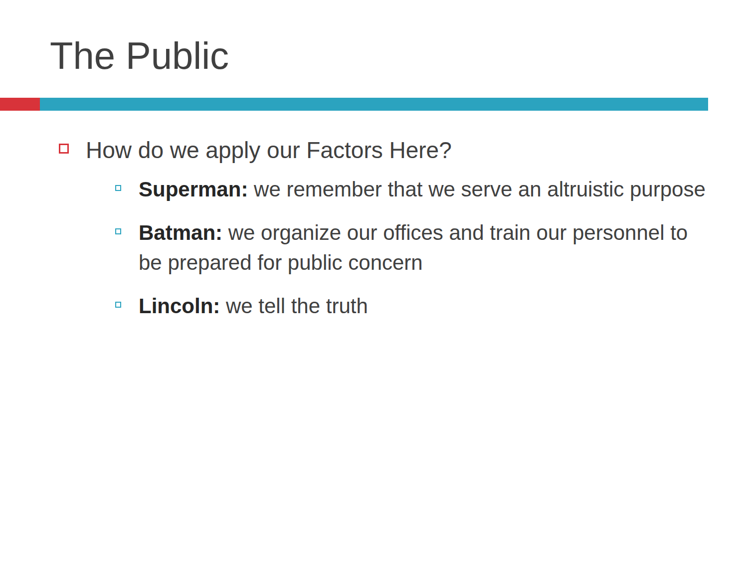The Public
How do we apply our Factors Here?
Superman: we remember that we serve an altruistic purpose
Batman: we organize our offices and train our personnel to be prepared for public concern
Lincoln: we tell the truth